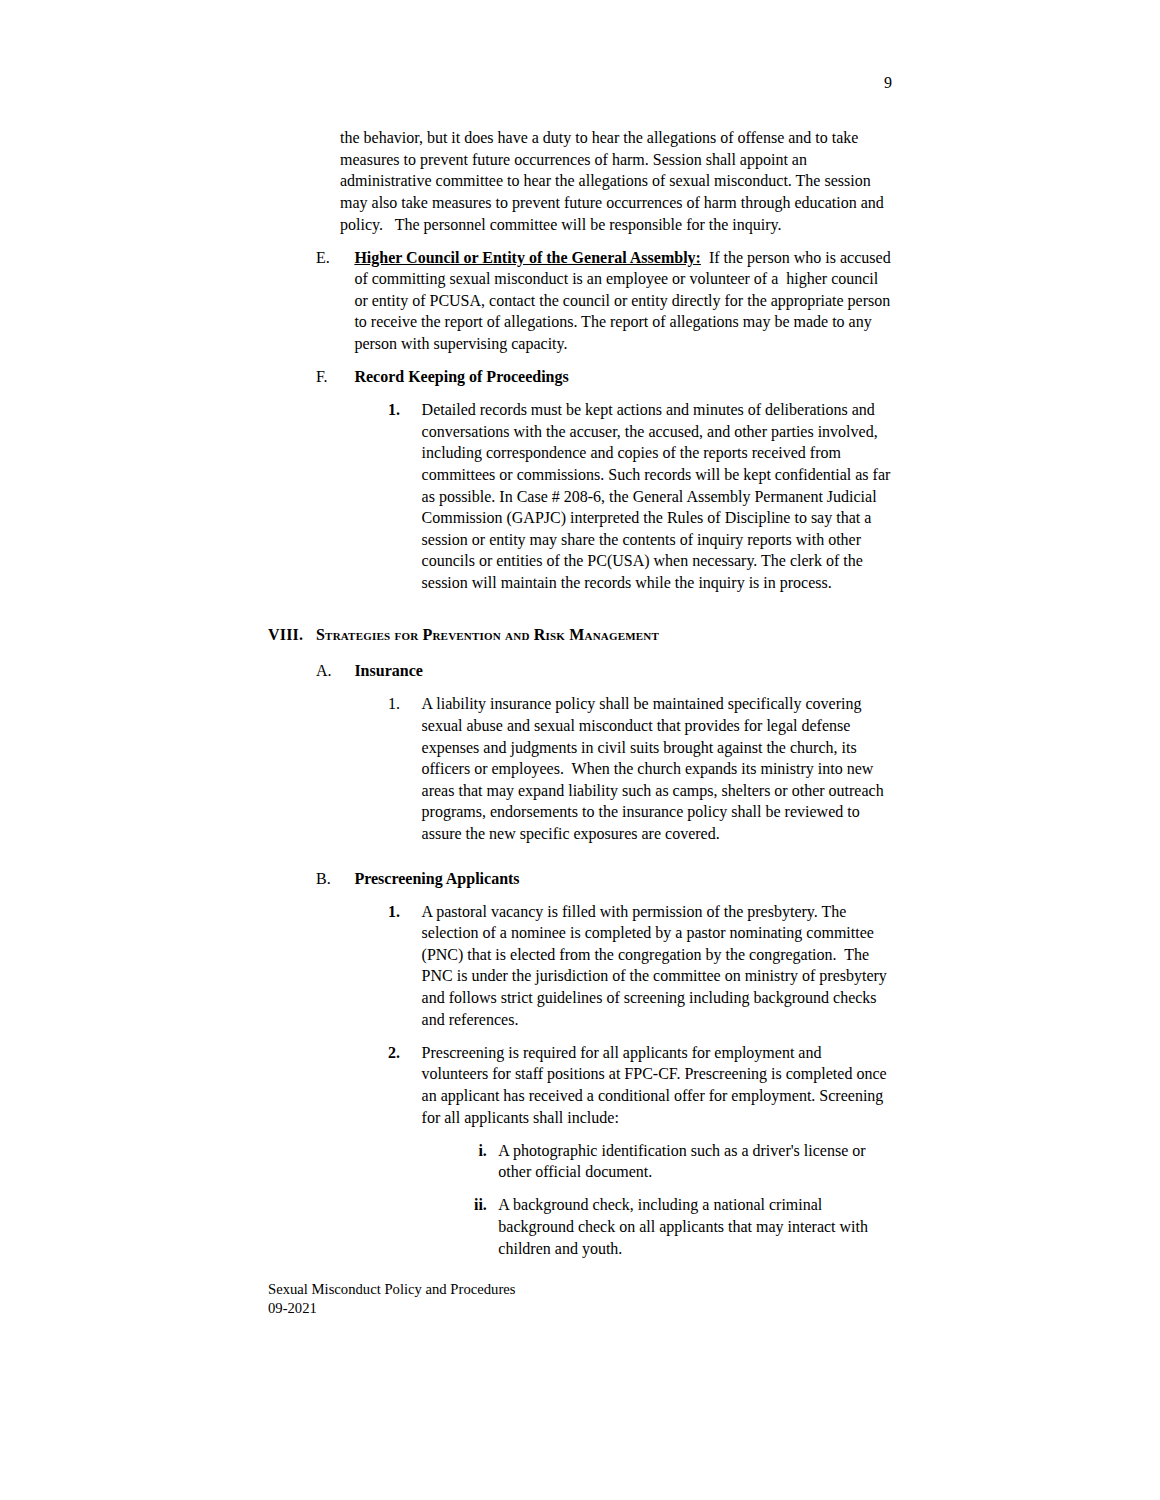9
the behavior, but it does have a duty to hear the allegations of offense and to take measures to prevent future occurrences of harm. Session shall appoint an administrative committee to hear the allegations of sexual misconduct. The session may also take measures to prevent future occurrences of harm through education and policy. The personnel committee will be responsible for the inquiry.
E. Higher Council or Entity of the General Assembly: If the person who is accused of committing sexual misconduct is an employee or volunteer of a higher council or entity of PCUSA, contact the council or entity directly for the appropriate person to receive the report of allegations. The report of allegations may be made to any person with supervising capacity.
F. Record Keeping of Proceedings
1. Detailed records must be kept actions and minutes of deliberations and conversations with the accuser, the accused, and other parties involved, including correspondence and copies of the reports received from committees or commissions. Such records will be kept confidential as far as possible. In Case # 208-6, the General Assembly Permanent Judicial Commission (GAPJC) interpreted the Rules of Discipline to say that a session or entity may share the contents of inquiry reports with other councils or entities of the PC(USA) when necessary. The clerk of the session will maintain the records while the inquiry is in process.
VIII. Strategies for Prevention and Risk Management
A. Insurance
1. A liability insurance policy shall be maintained specifically covering sexual abuse and sexual misconduct that provides for legal defense expenses and judgments in civil suits brought against the church, its officers or employees. When the church expands its ministry into new areas that may expand liability such as camps, shelters or other outreach programs, endorsements to the insurance policy shall be reviewed to assure the new specific exposures are covered.
B. Prescreening Applicants
1. A pastoral vacancy is filled with permission of the presbytery. The selection of a nominee is completed by a pastor nominating committee (PNC) that is elected from the congregation by the congregation. The PNC is under the jurisdiction of the committee on ministry of presbytery and follows strict guidelines of screening including background checks and references.
2. Prescreening is required for all applicants for employment and volunteers for staff positions at FPC-CF. Prescreening is completed once an applicant has received a conditional offer for employment. Screening for all applicants shall include:
i. A photographic identification such as a driver's license or other official document.
ii. A background check, including a national criminal background check on all applicants that may interact with children and youth.
Sexual Misconduct Policy and Procedures
09-2021